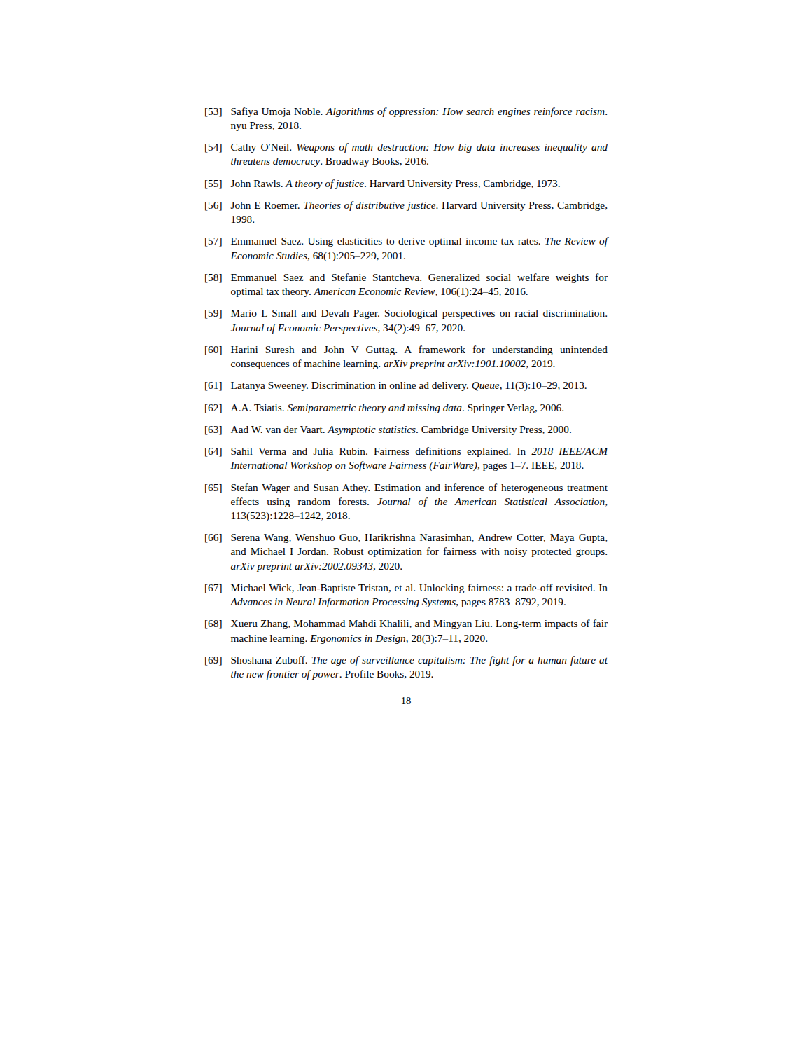[53] Safiya Umoja Noble. Algorithms of oppression: How search engines reinforce racism. nyu Press, 2018.
[54] Cathy O′Neil. Weapons of math destruction: How big data increases inequality and threatens democracy. Broadway Books, 2016.
[55] John Rawls. A theory of justice. Harvard University Press, Cambridge, 1973.
[56] John E Roemer. Theories of distributive justice. Harvard University Press, Cambridge, 1998.
[57] Emmanuel Saez. Using elasticities to derive optimal income tax rates. The Review of Economic Studies, 68(1):205–229, 2001.
[58] Emmanuel Saez and Stefanie Stantcheva. Generalized social welfare weights for optimal tax theory. American Economic Review, 106(1):24–45, 2016.
[59] Mario L Small and Devah Pager. Sociological perspectives on racial discrimination. Journal of Economic Perspectives, 34(2):49–67, 2020.
[60] Harini Suresh and John V Guttag. A framework for understanding unintended consequences of machine learning. arXiv preprint arXiv:1901.10002, 2019.
[61] Latanya Sweeney. Discrimination in online ad delivery. Queue, 11(3):10–29, 2013.
[62] A.A. Tsiatis. Semiparametric theory and missing data. Springer Verlag, 2006.
[63] Aad W. van der Vaart. Asymptotic statistics. Cambridge University Press, 2000.
[64] Sahil Verma and Julia Rubin. Fairness definitions explained. In 2018 IEEE/ACM International Workshop on Software Fairness (FairWare), pages 1–7. IEEE, 2018.
[65] Stefan Wager and Susan Athey. Estimation and inference of heterogeneous treatment effects using random forests. Journal of the American Statistical Association, 113(523):1228–1242, 2018.
[66] Serena Wang, Wenshuo Guo, Harikrishna Narasimhan, Andrew Cotter, Maya Gupta, and Michael I Jordan. Robust optimization for fairness with noisy protected groups. arXiv preprint arXiv:2002.09343, 2020.
[67] Michael Wick, Jean-Baptiste Tristan, et al. Unlocking fairness: a trade-off revisited. In Advances in Neural Information Processing Systems, pages 8783–8792, 2019.
[68] Xueru Zhang, Mohammad Mahdi Khalili, and Mingyan Liu. Long-term impacts of fair machine learning. Ergonomics in Design, 28(3):7–11, 2020.
[69] Shoshana Zuboff. The age of surveillance capitalism: The fight for a human future at the new frontier of power. Profile Books, 2019.
18